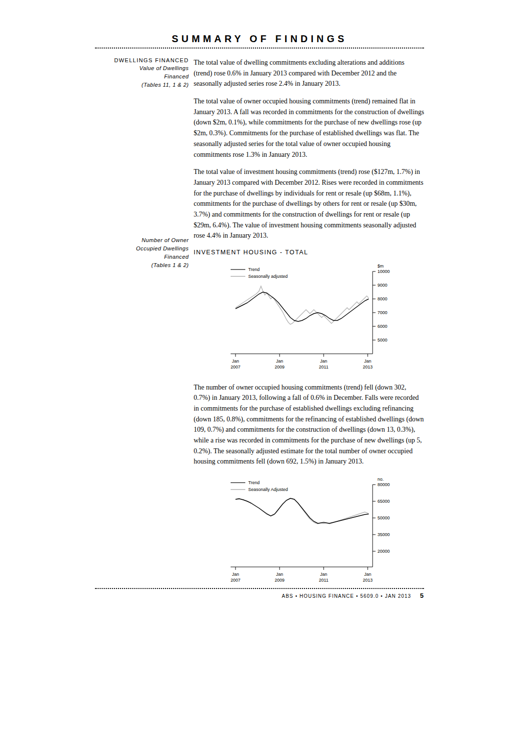SUMMARY OF FINDINGS
DWELLINGS FINANCED
Value of Dwellings
Financed
(Tables 11, 1 & 2)
Number of Owner
Occupied Dwellings
Financed
(Tables 1 & 2)
The total value of dwelling commitments excluding alterations and additions (trend) rose 0.6% in January 2013 compared with December 2012 and the seasonally adjusted series rose 2.4% in January 2013.
The total value of owner occupied housing commitments (trend) remained flat in January 2013. A fall was recorded in commitments for the construction of dwellings (down $2m, 0.1%), while commitments for the purchase of new dwellings rose (up $2m, 0.3%). Commitments for the purchase of established dwellings was flat. The seasonally adjusted series for the total value of owner occupied housing commitments rose 1.3% in January 2013.
The total value of investment housing commitments (trend) rose ($127m, 1.7%) in January 2013 compared with December 2012. Rises were recorded in commitments for the purchase of dwellings by individuals for rent or resale (up $68m, 1.1%), commitments for the purchase of dwellings by others for rent or resale (up $30m, 3.7%) and commitments for the construction of dwellings for rent or resale (up $29m, 6.4%). The value of investment housing commitments seasonally adjusted rose 4.4% in January 2013.
INVESTMENT HOUSING - TOTAL
Trend Seasonally adjusted $m 10000 9000 8000 7000 6000 5000 Jan 2007 Jan 2009 Jan 2011 Jan 2013
The number of owner occupied housing commitments (trend) fell (down 302, 0.7%) in January 2013, following a fall of 0.6% in December. Falls were recorded in commitments for the purchase of established dwellings excluding refinancing (down 185, 0.8%), commitments for the refinancing of established dwellings (down 109, 0.7%) and commitments for the construction of dwellings (down 13, 0.3%), while a rise was recorded in commitments for the purchase of new dwellings (up 5, 0.2%). The seasonally adjusted estimate for the total number of owner occupied housing commitments fell (down 692, 1.5%) in January 2013.
Trend Seasonally Adjusted no. 80000 65000 50000 35000 20000 Jan 2007 Jan 2009 Jan 2011 Jan 2013
ABS • HOUSING FINANCE • 5609.0 • JAN 2013 5